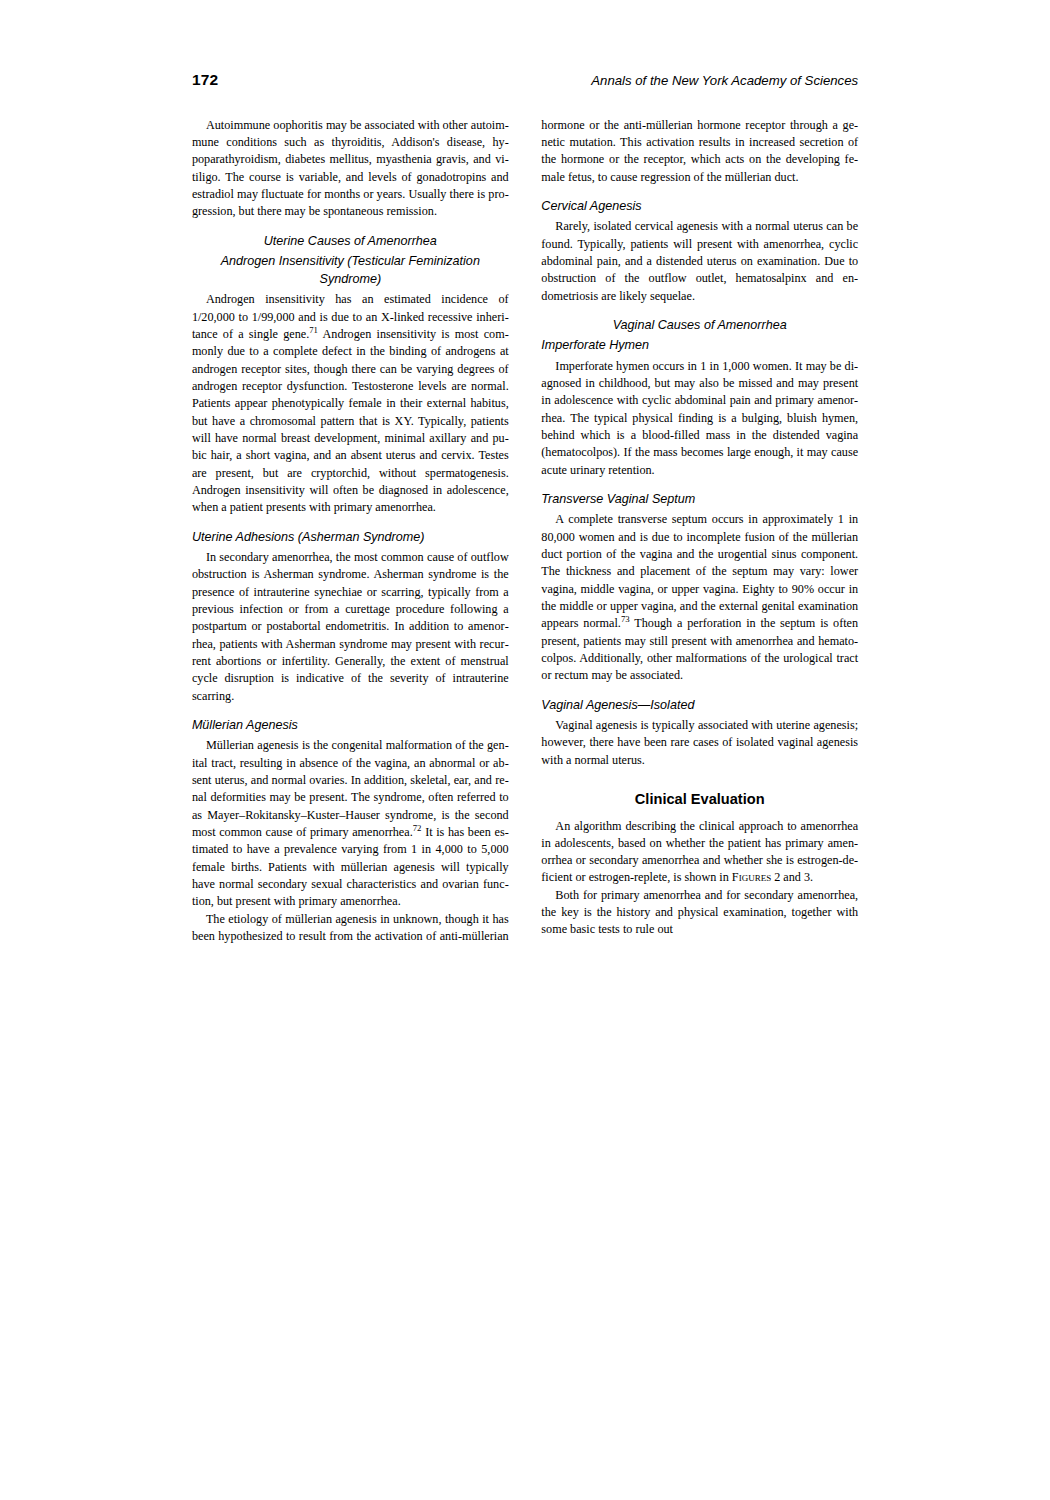172 Annals of the New York Academy of Sciences
Autoimmune oophoritis may be associated with other autoimmune conditions such as thyroiditis, Addison's disease, hypoparathyroidism, diabetes mellitus, myasthenia gravis, and vitiligo. The course is variable, and levels of gonadotropins and estradiol may fluctuate for months or years. Usually there is progression, but there may be spontaneous remission.
Uterine Causes of Amenorrhea
Androgen Insensitivity (Testicular Feminization Syndrome)
Androgen insensitivity has an estimated incidence of 1/20,000 to 1/99,000 and is due to an X-linked recessive inheritance of a single gene.71 Androgen insensitivity is most commonly due to a complete defect in the binding of androgens at androgen receptor sites, though there can be varying degrees of androgen receptor dysfunction. Testosterone levels are normal. Patients appear phenotypically female in their external habitus, but have a chromosomal pattern that is XY. Typically, patients will have normal breast development, minimal axillary and pubic hair, a short vagina, and an absent uterus and cervix. Testes are present, but are cryptorchid, without spermatogenesis. Androgen insensitivity will often be diagnosed in adolescence, when a patient presents with primary amenorrhea.
Uterine Adhesions (Asherman Syndrome)
In secondary amenorrhea, the most common cause of outflow obstruction is Asherman syndrome. Asherman syndrome is the presence of intrauterine synechiae or scarring, typically from a previous infection or from a curettage procedure following a postpartum or postabortal endometritis. In addition to amenorrhea, patients with Asherman syndrome may present with recurrent abortions or infertility. Generally, the extent of menstrual cycle disruption is indicative of the severity of intrauterine scarring.
Müllerian Agenesis
Müllerian agenesis is the congenital malformation of the genital tract, resulting in absence of the vagina, an abnormal or absent uterus, and normal ovaries. In addition, skeletal, ear, and renal deformities may be present. The syndrome, often referred to as Mayer–Rokitansky–Kuster–Hauser syndrome, is the second most common cause of primary amenorrhea.72 It is has been estimated to have a prevalence varying from 1 in 4,000 to 5,000 female births. Patients with müllerian agenesis will typically have normal secondary sexual characteristics and ovarian function, but present with primary amenorrhea.
The etiology of müllerian agenesis in unknown, though it has been hypothesized to result from the activation of anti-müllerian hormone or the anti-müllerian hormone receptor through a genetic mutation. This activation results in increased secretion of the hormone or the receptor, which acts on the developing female fetus, to cause regression of the müllerian duct.
Cervical Agenesis
Rarely, isolated cervical agenesis with a normal uterus can be found. Typically, patients will present with amenorrhea, cyclic abdominal pain, and a distended uterus on examination. Due to obstruction of the outflow outlet, hematosalpinx and endometriosis are likely sequelae.
Vaginal Causes of Amenorrhea
Imperforate Hymen
Imperforate hymen occurs in 1 in 1,000 women. It may be diagnosed in childhood, but may also be missed and may present in adolescence with cyclic abdominal pain and primary amenorrhea. The typical physical finding is a bulging, bluish hymen, behind which is a blood-filled mass in the distended vagina (hematocolpos). If the mass becomes large enough, it may cause acute urinary retention.
Transverse Vaginal Septum
A complete transverse septum occurs in approximately 1 in 80,000 women and is due to incomplete fusion of the müllerian duct portion of the vagina and the urogential sinus component. The thickness and placement of the septum may vary: lower vagina, middle vagina, or upper vagina. Eighty to 90% occur in the middle or upper vagina, and the external genital examination appears normal.73 Though a perforation in the septum is often present, patients may still present with amenorrhea and hematocolpos. Additionally, other malformations of the urological tract or rectum may be associated.
Vaginal Agenesis—Isolated
Vaginal agenesis is typically associated with uterine agenesis; however, there have been rare cases of isolated vaginal agenesis with a normal uterus.
Clinical Evaluation
An algorithm describing the clinical approach to amenorrhea in adolescents, based on whether the patient has primary amenorrhea or secondary amenorrhea and whether she is estrogen-deficient or estrogen-replete, is shown in Figures 2 and 3.
Both for primary amenorrhea and for secondary amenorrhea, the key is the history and physical examination, together with some basic tests to rule out